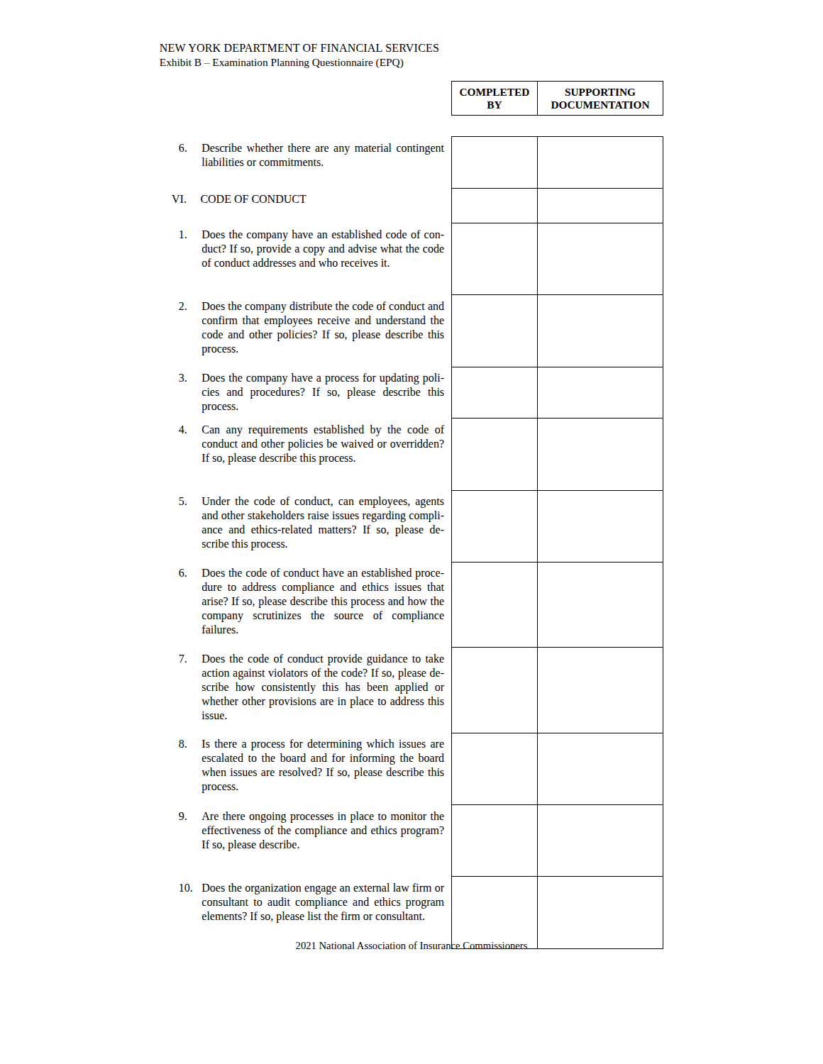NEW YORK DEPARTMENT OF FINANCIAL SERVICES
Exhibit B – Examination Planning Questionnaire (EPQ)
| | COMPLETED BY | SUPPORTING DOCUMENTATION |
| --- | --- | --- |
| 6. Describe whether there are any material contingent liabilities or commitments. | | |
| VI. CODE OF CONDUCT | | |
| 1. Does the company have an established code of conduct? If so, provide a copy and advise what the code of conduct addresses and who receives it. | | |
| 2. Does the company distribute the code of conduct and confirm that employees receive and understand the code and other policies? If so, please describe this process. | | |
| 3. Does the company have a process for updating policies and procedures? If so, please describe this process. | | |
| 4. Can any requirements established by the code of conduct and other policies be waived or overridden? If so, please describe this process. | | |
| 5. Under the code of conduct, can employees, agents and other stakeholders raise issues regarding compliance and ethics-related matters? If so, please describe this process. | | |
| 6. Does the code of conduct have an established procedure to address compliance and ethics issues that arise? If so, please describe this process and how the company scrutinizes the source of compliance failures. | | |
| 7. Does the code of conduct provide guidance to take action against violators of the code? If so, please describe how consistently this has been applied or whether other provisions are in place to address this issue. | | |
| 8. Is there a process for determining which issues are escalated to the board and for informing the board when issues are resolved? If so, please describe this process. | | |
| 9. Are there ongoing processes in place to monitor the effectiveness of the compliance and ethics program? If so, please describe. | | |
| 10. Does the organization engage an external law firm or consultant to audit compliance and ethics program elements? If so, please list the firm or consultant. | | |
2021 National Association of Insurance Commissioners